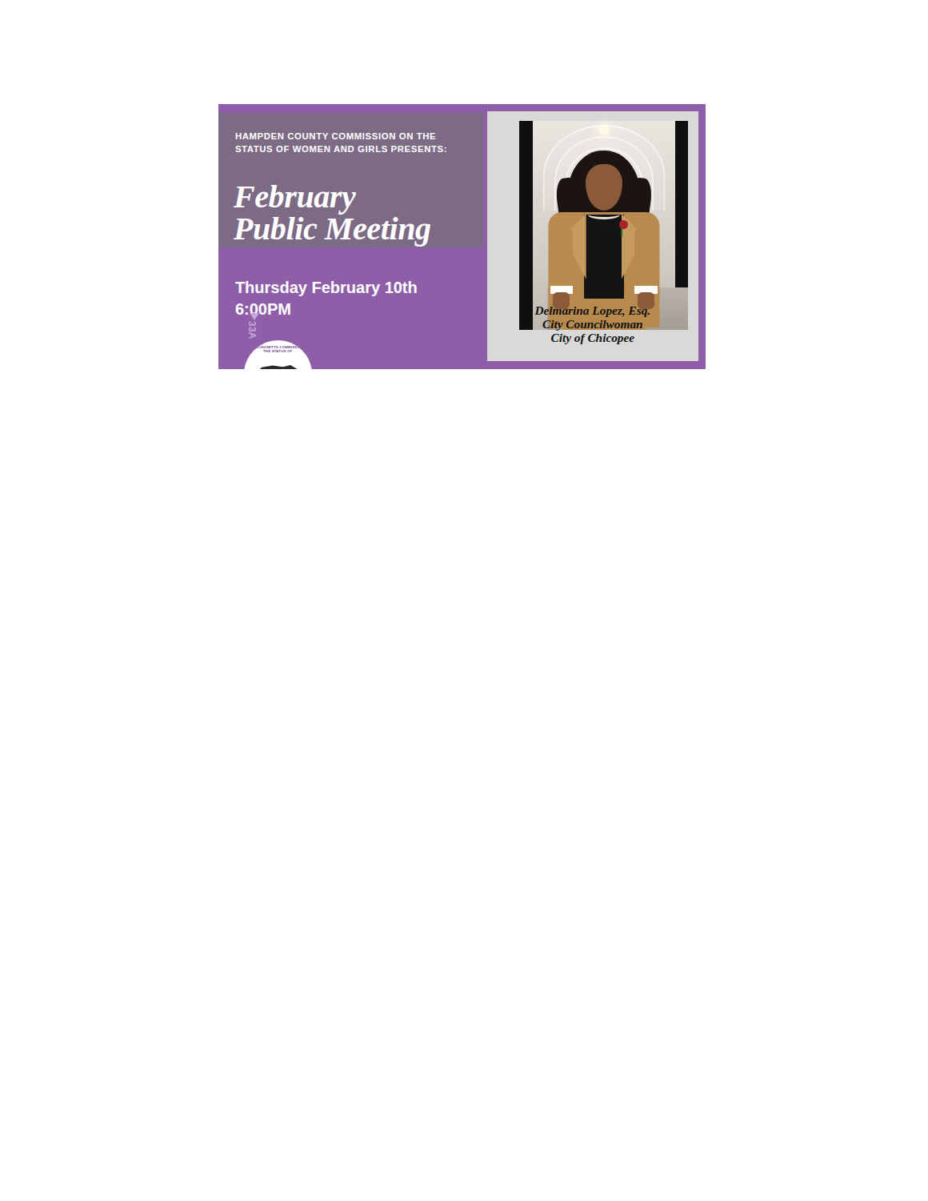Hampden County Commission on the Status of Women and Girls presents:
February
Public Meeting
Thursday February 10th
6:00PM
33A
Massachusetts Commission on the Status of Women
Delmarina Lopez, Esq.
City Councilwoman
City of Chicopee